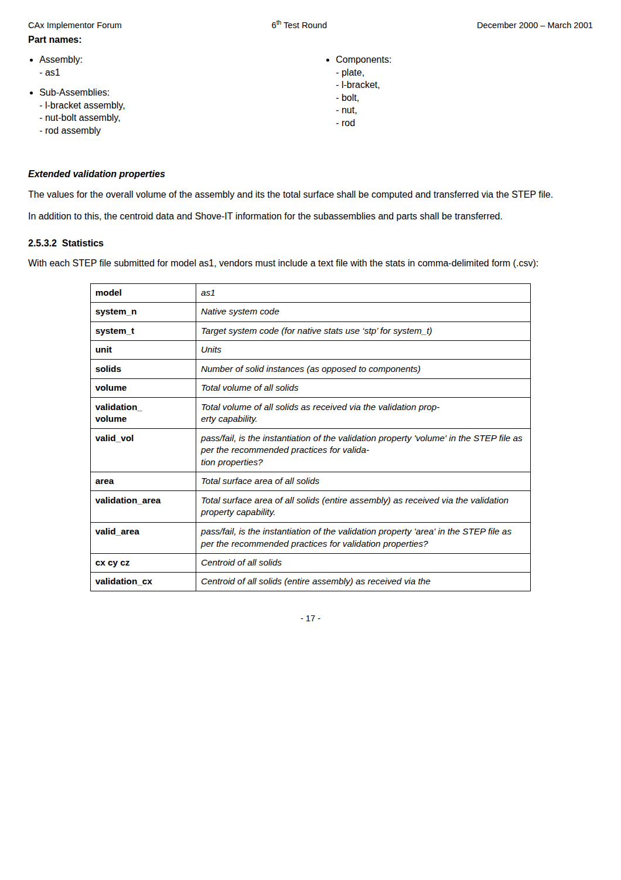CAx Implementor Forum
6th Test Round
December 2000 – March 2001
Part names:
Assembly:- as1
Sub-Assemblies: - l-bracket assembly, - nut-bolt assembly, - rod assembly
Components: - plate, - l-bracket, - bolt, - nut, - rod
Extended validation properties
The values for the overall volume of the assembly and its the total surface shall be computed and transferred via the STEP file.
In addition to this, the centroid data and Shove-IT information for the subassemblies and parts shall be transferred.
2.5.3.2 Statistics
With each STEP file submitted for model as1, vendors must include a text file with the stats in comma-delimited form (.csv):
| model | as1 |
| system_n | Native system code |
| system_t | Target system code (for native stats use ‘stp’ for system_t) |
| unit | Units |
| solids | Number of solid instances (as opposed to components) |
| volume | Total volume of all solids |
| validation_ volume | Total volume of all solids as received via the validation prop- erty capability. |
| valid_vol | pass/fail, is the instantiation of the validation property 'volume' in the STEP file as per the recommended practices for valida- tion properties? |
| area | Total surface area of all solids |
| validation_area | Total surface area of all solids (entire assembly) as received via the validation property capability. |
| valid_area | pass/fail, is the instantiation of the validation property 'area' in the STEP file as per the recommended practices for validation properties? |
| cx cy cz | Centroid of all solids |
| validation_cx | Centroid of all solids (entire assembly) as received via the |
- 17 -